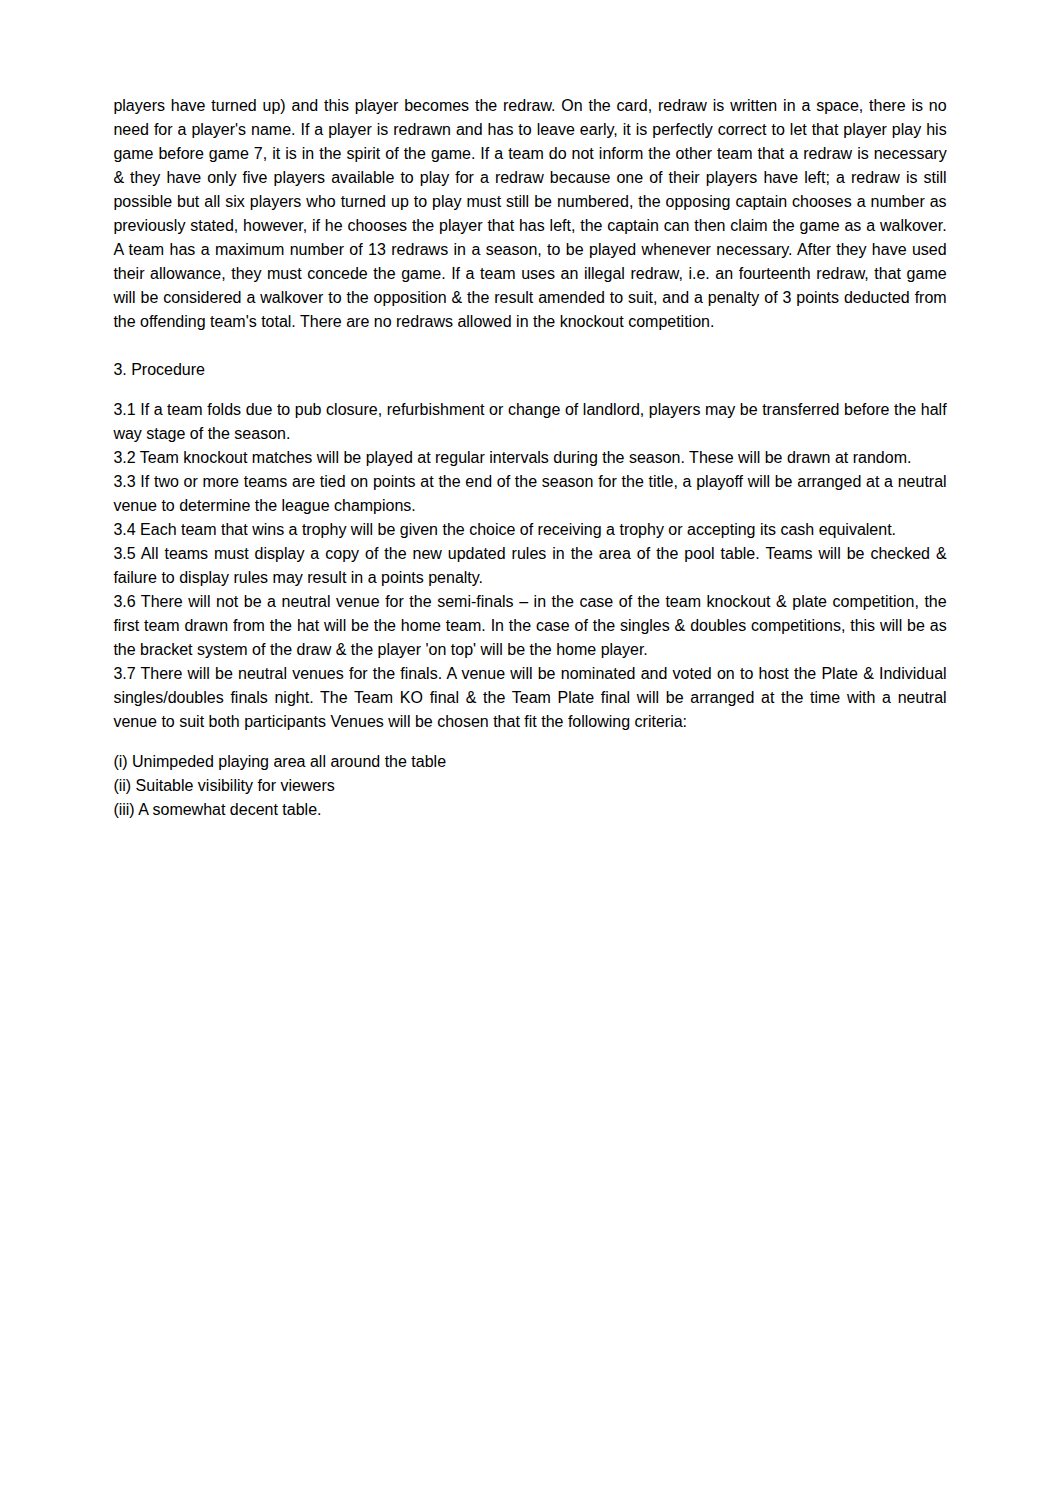players have turned up) and this player becomes the redraw. On the card, redraw is written in a space, there is no need for a player's name. If a player is redrawn and has to leave early, it is perfectly correct to let that player play his game before game 7, it is in the spirit of the game. If a team do not inform the other team that a redraw is necessary & they have only five players available to play for a redraw because one of their players have left; a redraw is still possible but all six players who turned up to play must still be numbered, the opposing captain chooses a number as previously stated, however, if he chooses the player that has left, the captain can then claim the game as a walkover. A team has a maximum number of 13 redraws in a season, to be played whenever necessary. After they have used their allowance, they must concede the game. If a team uses an illegal redraw, i.e. an fourteenth redraw, that game will be considered a walkover to the opposition & the result amended to suit, and a penalty of 3 points deducted from the offending team's total. There are no redraws allowed in the knockout competition.
3. Procedure
3.1 If a team folds due to pub closure, refurbishment or change of landlord, players may be transferred before the half way stage of the season.
3.2 Team knockout matches will be played at regular intervals during the season. These will be drawn at random.
3.3 If two or more teams are tied on points at the end of the season for the title, a playoff will be arranged at a neutral venue to determine the league champions.
3.4 Each team that wins a trophy will be given the choice of receiving a trophy or accepting its cash equivalent.
3.5 All teams must display a copy of the new updated rules in the area of the pool table. Teams will be checked & failure to display rules may result in a points penalty.
3.6 There will not be a neutral venue for the semi-finals – in the case of the team knockout & plate competition, the first team drawn from the hat will be the home team. In the case of the singles & doubles competitions, this will be as the bracket system of the draw & the player 'on top' will be the home player.
3.7 There will be neutral venues for the finals. A venue will be nominated and voted on to host the Plate & Individual singles/doubles finals night. The Team KO final & the Team Plate final will be arranged at the time with a neutral venue to suit both participants Venues will be chosen that fit the following criteria:
(i) Unimpeded playing area all around the table
(ii) Suitable visibility for viewers
(iii) A somewhat decent table.